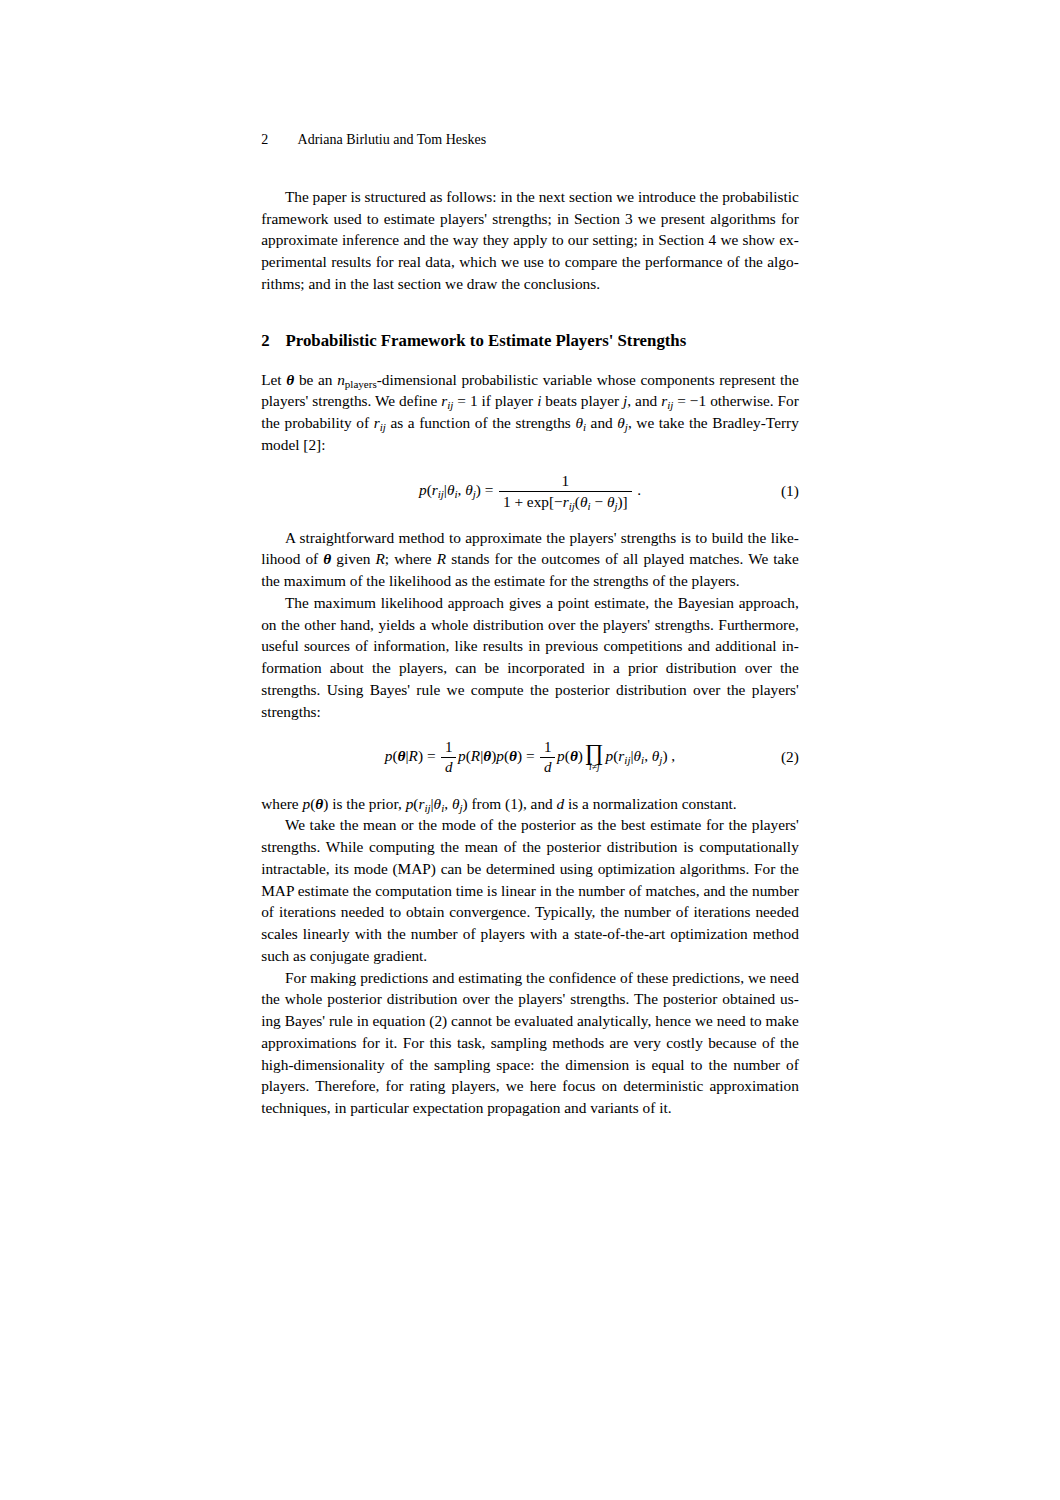2 Adriana Birlutiu and Tom Heskes
The paper is structured as follows: in the next section we introduce the probabilistic framework used to estimate players' strengths; in Section 3 we present algorithms for approximate inference and the way they apply to our setting; in Section 4 we show experimental results for real data, which we use to compare the performance of the algorithms; and in the last section we draw the conclusions.
2 Probabilistic Framework to Estimate Players' Strengths
Let θ be an nplayers-dimensional probabilistic variable whose components represent the players' strengths. We define rij = 1 if player i beats player j, and rij = −1 otherwise. For the probability of rij as a function of the strengths θi and θj, we take the Bradley-Terry model [2]:
p(rij|θi, θj) = 1 1 + exp[−rij(θi − θj)] .
(1)
A straightforward method to approximate the players' strengths is to build the likelihood of θ given R; where R stands for the outcomes of all played matches. We take the maximum of the likelihood as the estimate for the strengths of the players.
The maximum likelihood approach gives a point estimate, the Bayesian approach, on the other hand, yields a whole distribution over the players' strengths. Furthermore, useful sources of information, like results in previous competitions and additional information about the players, can be incorporated in a prior distribution over the strengths. Using Bayes' rule we compute the posterior distribution over the players' strengths:
p(θ|R) = 1 d p(R|θ)p(θ) = 1 d p(θ)∏i≠j p(rij|θi, θj) ,
(2)
where p(θ) is the prior, p(rij|θi, θj) from (1), and d is a normalization constant.
We take the mean or the mode of the posterior as the best estimate for the players' strengths. While computing the mean of the posterior distribution is computationally intractable, its mode (MAP) can be determined using optimization algorithms. For the MAP estimate the computation time is linear in the number of matches, and the number of iterations needed to obtain convergence. Typically, the number of iterations needed scales linearly with the number of players with a state-of-the-art optimization method such as conjugate gradient.
For making predictions and estimating the confidence of these predictions, we need the whole posterior distribution over the players' strengths. The posterior obtained using Bayes' rule in equation (2) cannot be evaluated analytically, hence we need to make approximations for it. For this task, sampling methods are very costly because of the high-dimensionality of the sampling space: the dimension is equal to the number of players. Therefore, for rating players, we here focus on deterministic approximation techniques, in particular expectation propagation and variants of it.